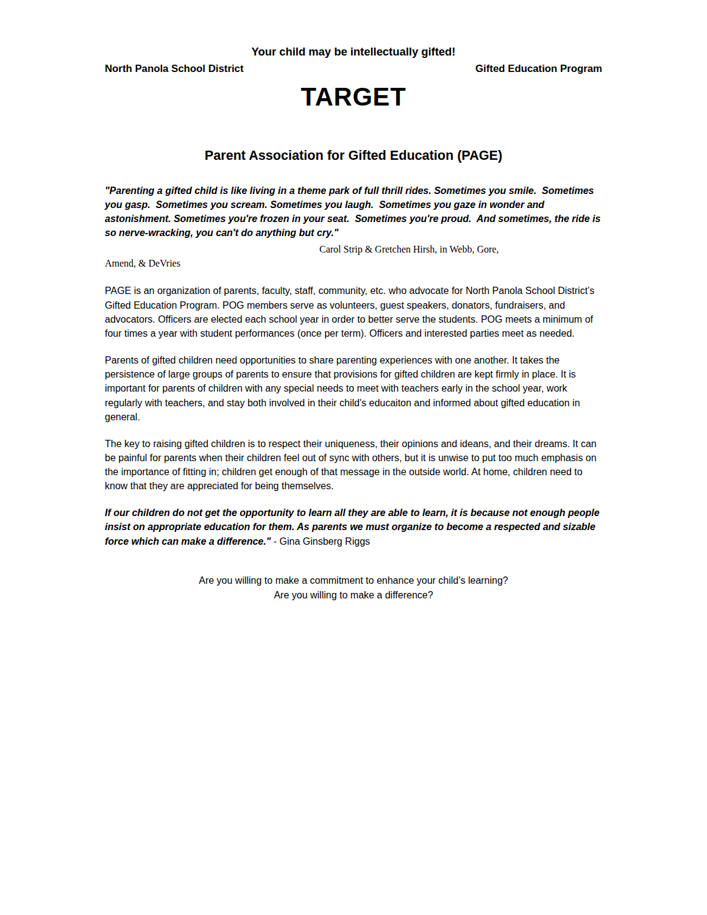Your child may be intellectually gifted!
North Panola School District Gifted Education Program
TARGET
Parent Association for Gifted Education (PAGE)
"Parenting a gifted child is like living in a theme park of full thrill rides. Sometimes you smile. Sometimes you gasp. Sometimes you scream. Sometimes you laugh. Sometimes you gaze in wonder and astonishment. Sometimes you're frozen in your seat. Sometimes you're proud. And sometimes, the ride is so nerve-wracking, you can't do anything but cry."
Carol Strip & Gretchen Hirsh, in Webb, Gore,
Amend, & DeVries
PAGE is an organization of parents, faculty, staff, community, etc. who advocate for North Panola School District’s Gifted Education Program. POG members serve as volunteers, guest speakers, donators, fundraisers, and advocators. Officers are elected each school year in order to better serve the students. POG meets a minimum of four times a year with student performances (once per term). Officers and interested parties meet as needed.
Parents of gifted children need opportunities to share parenting experiences with one another. It takes the persistence of large groups of parents to ensure that provisions for gifted children are kept firmly in place. It is important for parents of children with any special needs to meet with teachers early in the school year, work regularly with teachers, and stay both involved in their child's educaiton and informed about gifted education in general.
The key to raising gifted children is to respect their uniqueness, their opinions and ideans, and their dreams. It can be painful for parents when their children feel out of sync with others, but it is unwise to put too much emphasis on the importance of fitting in; children get enough of that message in the outside world. At home, children need to know that they are appreciated for being themselves.
If our children do not get the opportunity to learn all they are able to learn, it is because not enough people insist on appropriate education for them. As parents we must organize to become a respected and sizable force which can make a difference." - Gina Ginsberg Riggs
Are you willing to make a commitment to enhance your child’s learning?
Are you willing to make a difference?